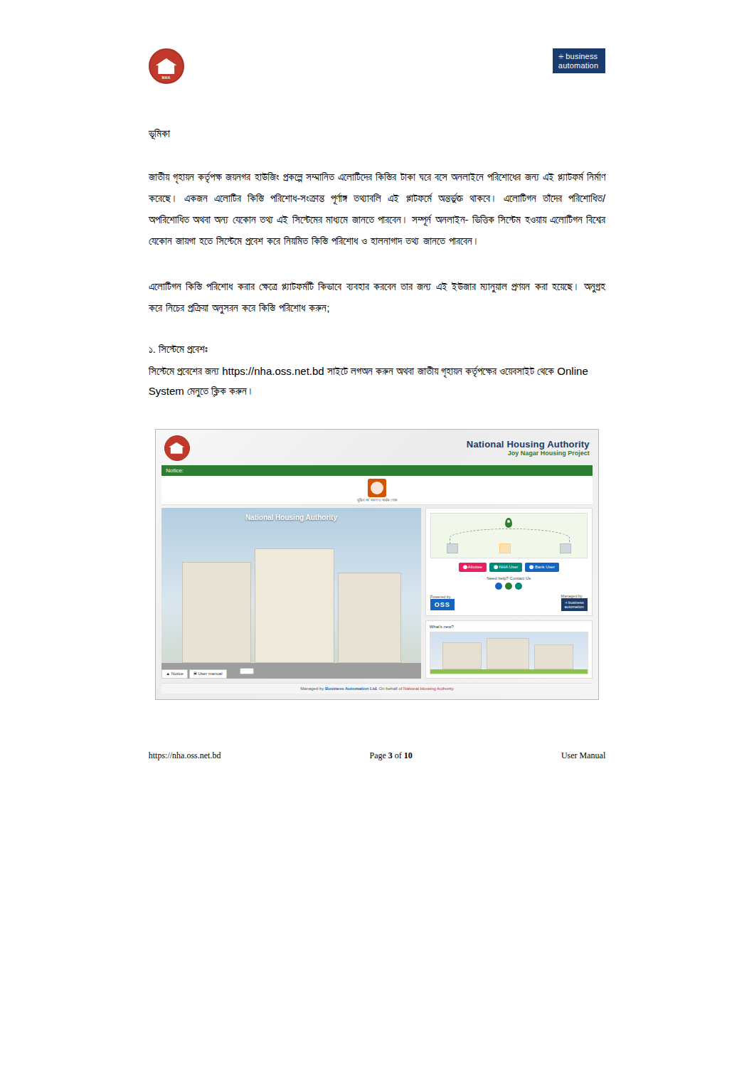NHA
✳ business
automation
ভূমিকা
জাতীয় গৃহায়ন কর্তৃপক্ষ জয়নগর হাউজিং প্রকল্পে সম্মানিত এলোটিদের কিস্তির টাকা ঘরে বসে অনলাইনে পরিশোধের জন্য এই প্ল্যাটফর্ম নির্মাণ করেছে। একজন এলোটির কিস্তি পরিশোধ-সংক্রান্ত পূর্ণাঙ্গ তথ্যাবলি এই প্লাটফর্মে অন্তর্ভুক্ত থাকবে। এলোটিগন তাঁদের পরিশোধিত/ অপরিশোধিত অথবা অন্য যেকোন তথ্য এই সিস্টেমের মাধ্যমে জানতে পারবেন। সম্পূর্ন অনলাইন- ভিত্তিক সিস্টেম হওয়ায় এলোটিগন বিশ্বের যেকোন জায়গা হতে সিস্টেমে প্রবেশ করে নিয়মিত কিস্তি পরিশোধ ও হালনাগাদ তথ্য জানতে পারবেন।
এলোটিগন কিস্তি পরিশোধ করার ক্ষেত্রে প্ল্যাটফর্মটি কিভাবে ব্যবহার করবেন তার জন্য এই ইউজার ম্যানুয়াল প্রণয়ন করা হয়েছে। অনুগ্রহ করে নিচের প্রক্রিয়া অনুসরন করে কিস্তি পরিশোধ করুন;
১. সিস্টেমে প্রবেশঃ
সিস্টেমে প্রবেশের জন্য https://nha.oss.net.bd সাইটে লগঅন করুন অথবা জাতীয় গৃহায়ন কর্তৃপক্ষের ওয়েবসাইট থেকে Online System মেনুতে ক্লিক করুন।
National Housing Authority
Joy Nagar Housing Project
Notice:
মুজিব বর্ষ সফল ও সার্থক হোক
National Housing Authority
▲ Notice
▣ User manual
⬤ Allottee
⬤ NHA User
⬤ Bank User
Need help? Contact Us
Powered by
OSS
Managed by
✳ business
automation
What's new?
Managed by Business Automation Ltd. On behalf of National Housing Authority
https://nha.oss.net.bd
Page 3 of 10
User Manual